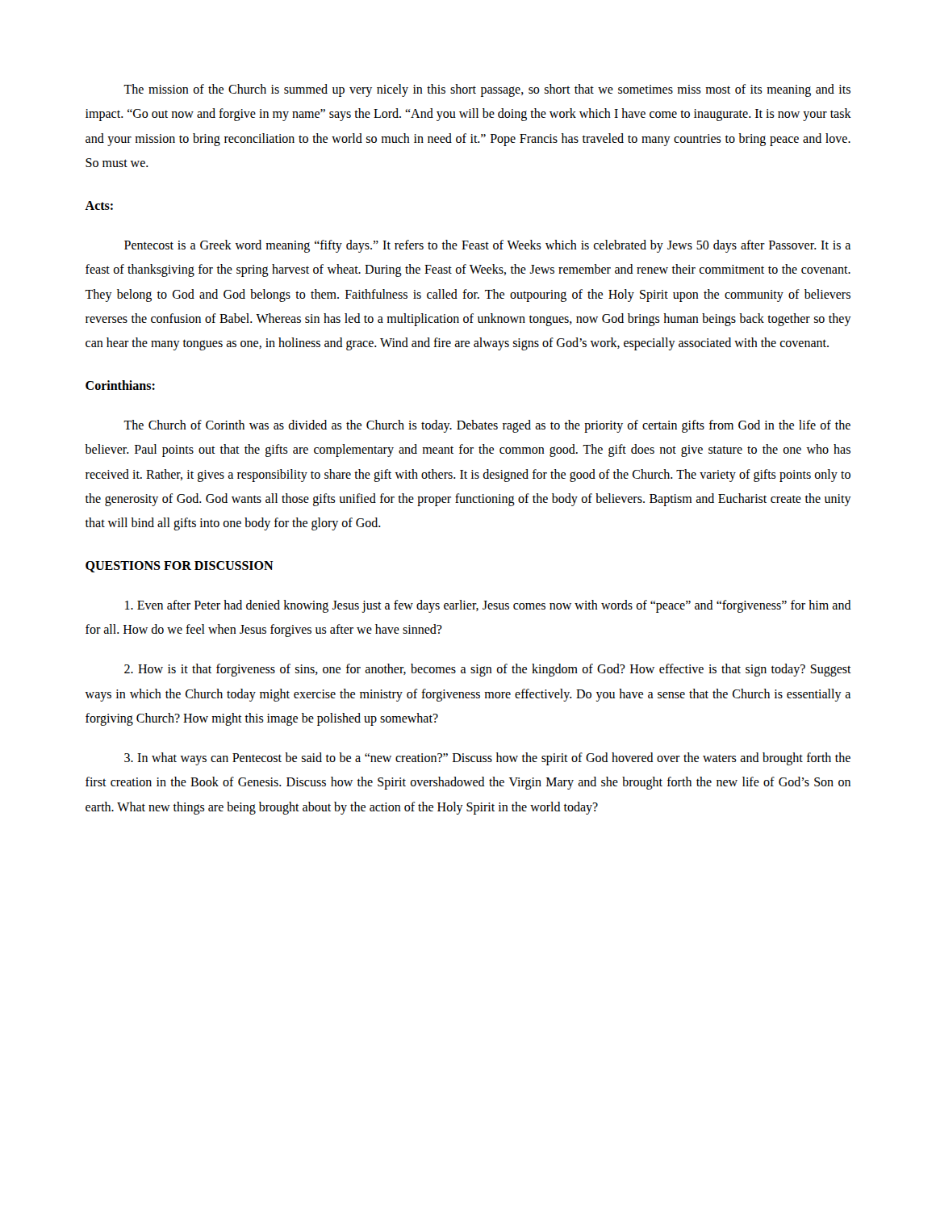The mission of the Church is summed up very nicely in this short passage, so short that we sometimes miss most of its meaning and its impact. “Go out now and forgive in my name” says the Lord. “And you will be doing the work which I have come to inaugurate. It is now your task and your mission to bring reconciliation to the world so much in need of it.” Pope Francis has traveled to many countries to bring peace and love. So must we.
Acts:
Pentecost is a Greek word meaning “fifty days.” It refers to the Feast of Weeks which is celebrated by Jews 50 days after Passover. It is a feast of thanksgiving for the spring harvest of wheat. During the Feast of Weeks, the Jews remember and renew their commitment to the covenant. They belong to God and God belongs to them. Faithfulness is called for. The outpouring of the Holy Spirit upon the community of believers reverses the confusion of Babel. Whereas sin has led to a multiplication of unknown tongues, now God brings human beings back together so they can hear the many tongues as one, in holiness and grace. Wind and fire are always signs of God’s work, especially associated with the covenant.
Corinthians:
The Church of Corinth was as divided as the Church is today. Debates raged as to the priority of certain gifts from God in the life of the believer. Paul points out that the gifts are complementary and meant for the common good. The gift does not give stature to the one who has received it. Rather, it gives a responsibility to share the gift with others. It is designed for the good of the Church. The variety of gifts points only to the generosity of God. God wants all those gifts unified for the proper functioning of the body of believers. Baptism and Eucharist create the unity that will bind all gifts into one body for the glory of God.
QUESTIONS FOR DISCUSSION
1. Even after Peter had denied knowing Jesus just a few days earlier, Jesus comes now with words of “peace” and “forgiveness” for him and for all. How do we feel when Jesus forgives us after we have sinned?
2. How is it that forgiveness of sins, one for another, becomes a sign of the kingdom of God? How effective is that sign today? Suggest ways in which the Church today might exercise the ministry of forgiveness more effectively. Do you have a sense that the Church is essentially a forgiving Church? How might this image be polished up somewhat?
3. In what ways can Pentecost be said to be a “new creation?” Discuss how the spirit of God hovered over the waters and brought forth the first creation in the Book of Genesis. Discuss how the Spirit overshadowed the Virgin Mary and she brought forth the new life of God’s Son on earth. What new things are being brought about by the action of the Holy Spirit in the world today?